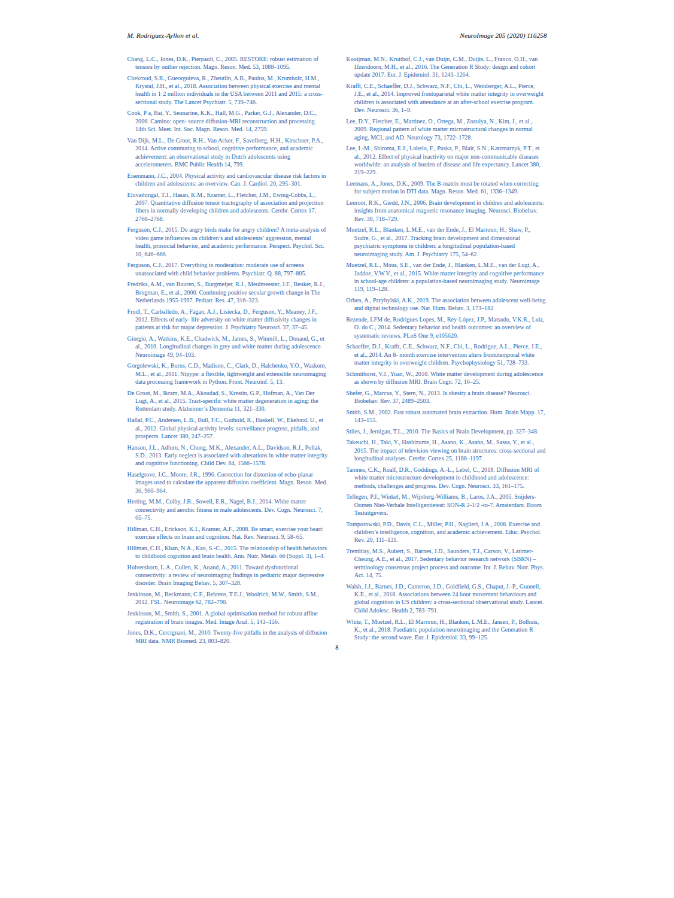M. Rodriguez-Ayllon et al.
NeuroImage 205 (2020) 116258
Chang, L.C., Jones, D.K., Pierpaoli, C., 2005. RESTORE: robust estimation of tensors by outlier rejection. Magn. Reson. Med. 53, 1088–1095.
Chekroud, S.R., Gueorguieva, R., Zheutlin, A.B., Paulus, M., Krumholz, H.M., Krystal, J.H., et al., 2018. Association between physical exercise and mental health in 1·2 million individuals in the USA between 2011 and 2015: a cross-sectional study. The Lancet Psychiatr. 5, 739–746.
Cook, P a, Bai, Y., Seunarine, K.K., Hall, M.G., Parker, G.J., Alexander, D.C., 2006. Camino: open- source diffusion-MRI reconstruction and processing. 14th Sci. Meet. Int. Soc. Magn. Reson. Med. 14, 2759.
Van Dijk, M.L., De Groot, R.H., Van Acker, F., Savelberg, H.H., Kirschner, P.A., 2014. Active commuting to school, cognitive performance, and academic achievement: an observational study in Dutch adolescents using accelerometers. BMC Public Health 14, 799.
Eisenmann, J.C., 2004. Physical activity and cardiovascular disease risk factors in children and adolescents: an overview. Can. J. Cardiol. 20, 295–301.
Eluvathingal, T.J., Hasan, K.M., Kramer, L., Fletcher, J.M., Ewing-Cobbs, L., 2007. Quantitative diffusion tensor tractography of association and projection fibers in normally developing children and adolescents. Cerebr. Cortex 17, 2760–2768.
Ferguson, C.J., 2015. Do angry birds make for angry children? A meta-analysis of video game influences on children’s and adolescents’ aggression, mental health, prosocial behavior, and academic performance. Perspect. Psychol. Sci. 10, 646–666.
Ferguson, C.J., 2017. Everything in moderation: moderate use of screens unassociated with child behavior problems. Psychiatr. Q. 88, 797–805.
Fredriks, A.M., van Buuren, S., Burgmeijer, R.J., Meulmeester, J.F., Beuker, R.J., Brugman, E., et al., 2000. Continuing positive secular growth change in The Netherlands 1955-1997. Pediatr. Res. 47, 316–323.
Frodl, T., Carballedo, A., Fagan, A.J., Lisiecka, D., Ferguson, Y., Meaney, J.F., 2012. Effects of early- life adversity on white matter diffusivity changes in patients at risk for major depression. J. Psychiatry Neurosci. 37, 37–45.
Giorgio, A., Watkins, K.E., Chadwick, M., James, S., Winmill, L., Douaud, G., et al., 2010. Longitudinal changes in grey and white matter during adolescence. Neuroimage 49, 94–103.
Gorgolewski, K., Burns, C.D., Madison, C., Clark, D., Halchenko, Y.O., Waskom, M.L., et al., 2011. Nipype: a flexible, lightweight and extensible neuroimaging data processing framework in Python. Front. Neuroinf. 5, 13.
De Groot, M., Ikram, M.A., Akoudad, S., Krestin, G.P., Hofman, A., Van Der Lugt, A., et al., 2015. Tract-specific white matter degeneration in aging: the Rotterdam study. Alzheimer’s Dementia 11, 321–330.
Hallal, P.C., Andersen, L.B., Bull, F.C., Guthold, R., Haskell, W., Ekelund, U., et al., 2012. Global physical activity levels: surveillance progress, pitfalls, and prospects. Lancet 380, 247–257.
Hanson, J.L., Adluru, N., Chung, M.K., Alexander, A.L., Davidson, R.J., Pollak, S.D., 2013. Early neglect is associated with alterations in white matter integrity and cognitive functioning. Child Dev. 84, 1566–1578.
Haselgrove, J.C., Moore, J.R., 1996. Correction for distortion of echo-planar images used to calculate the apparent diffusion coefficient. Magn. Reson. Med. 36, 960–964.
Herting, M.M., Colby, J.B., Sowell, E.R., Nagel, B.J., 2014. White matter connectivity and aerobic fitness in male adolescents. Dev. Cogn. Neurosci. 7, 65–75.
Hillman, C.H., Erickson, K.I., Kramer, A.F., 2008. Be smart, exercise your heart: exercise effects on brain and cognition. Nat. Rev. Neurosci. 9, 58–65.
Hillman, C.H., Khan, N.A., Kao, S.-C., 2015. The relationship of health behaviors to childhood cognition and brain health. Ann. Nutr. Metab. 66 (Suppl. 3), 1–4.
Hulvershorn, L.A., Cullen, K., Anand, A., 2011. Toward dysfunctional connectivity: a review of neuroimaging findings in pediatric major depressive disorder. Brain Imaging Behav. 5, 307–328.
Jenkinson, M., Beckmann, C.F., Behrens, T.E.J., Woolrich, M.W., Smith, S.M., 2012. FSL. Neuroimage 62, 782–790.
Jenkinson, M., Smith, S., 2001. A global optimisation method for robust affine registration of brain images. Med. Image Anal. 5, 143–156.
Jones, D.K., Cercignani, M., 2010. Twenty-five pitfalls in the analysis of diffusion MRI data. NMR Biomed. 23, 803–820.
Kooijman, M.N., Kruithof, C.J., van Duijn, C.M., Duijts, L., Franco, O.H., van IJzendoorn, M.H., et al., 2016. The Generation R Study: design and cohort update 2017. Eur. J. Epidemiol. 31, 1243–1264.
Krafft, C.E., Schaeffer, D.J., Schwarz, N.F., Chi, L., Weinberger, A.L., Pierce, J.E., et al., 2014. Improved frontoparietal white matter integrity in overweight children is associated with attendance at an after-school exercise program. Dev. Neurosci. 36, 1–9.
Lee, D.Y., Fletcher, E., Martinez, O., Ortega, M., Zozulya, N., Kim, J., et al., 2009. Regional pattern of white matter microstructural changes in normal aging, MCI, and AD. Neurology 73, 1722–1728.
Lee, I.-M., Shiroma, E.J., Lobelo, F., Puska, P., Blair, S.N., Katzmarzyk, P.T., et al., 2012. Effect of physical inactivity on major non-communicable diseases worldwide: an analysis of burden of disease and life expectancy. Lancet 380, 219–229.
Leemans, A., Jones, D.K., 2009. The B-matrix must be rotated when correcting for subject motion in DTI data. Magn. Reson. Med. 61, 1336–1349.
Lenroot, R.K., Giedd, J.N., 2006. Brain development in children and adolescents: insights from anatomical magnetic resonance imaging. Neurosci. Biobehav. Rev. 30, 718–729.
Muetzel, R.L., Blanken, L.M.E., van der Ende, J., El Marroun, H., Shaw, P., Sudre, G., et al., 2017. Tracking brain development and dimensional psychiatric symptoms in children: a longitudinal population-based neuroimaging study. Am. J. Psychiatry 175, 54–62.
Muetzel, R.L., Mous, S.E., van der Ende, J., Blanken, L.M.E., van der Lugt, A., Jaddoe, V.W.V., et al., 2015. White matter integrity and cognitive performance in school-age children: a population-based neuroimaging study. Neuroimage 119, 119–128.
Orben, A., Przybylski, A.K., 2019. The association between adolescent well-being and digital technology use. Nat. Hum. Behav. 3, 173–182.
Rezende, LFM de, Rodrigues Lopes, M., Rey-López, J.P., Matsudo, V.K.R., Luiz, O. do C., 2014. Sedentary behavior and health outcomes: an overview of systematic reviews. PLoS One 9, e105620.
Schaeffer, D.J., Krafft, C.E., Schwarz, N.F., Chi, L., Rodrigue, A.L., Pierce, J.E., et al., 2014. An 8- month exercise intervention alters frontotemporal white matter integrity in overweight children. Psychophysiology 51, 728–733.
Schmithorst, V.J., Yuan, W., 2010. White matter development during adolescence as shown by diffusion MRI. Brain Cogn. 72, 16–25.
Shefer, G., Marcus, Y., Stern, N., 2013. Is obesity a brain disease? Neurosci. Biobehav. Rev. 37, 2489–2503.
Smith, S.M., 2002. Fast robust automated brain extraction. Hum. Brain Mapp. 17, 143–155.
Stiles, J., Jernigan, T.L., 2010. The Basics of Brain Development, pp. 327–348.
Takeuchi, H., Taki, Y., Hashizume, H., Asano, K., Asano, M., Sassa, Y., et al., 2015. The impact of television viewing on brain structures: cross-sectional and longitudinal analyses. Cerebr. Cortex 25, 1188–1197.
Tamnes, C.K., Roalf, D.R., Goddings, A.-L., Lebel, C., 2018. Diffusion MRI of white matter microstructure development in childhood and adolescence: methods, challenges and progress. Dev. Cogn. Neurosci. 33, 161–175.
Tellegen, P.J., Winkel, M., Wijnberg-Williams, B., Laros, J.A., 2005. Snijders-Oomen Niet-Verbale Intelligentietest: SON-R 2-1/2 -to-7. Amsterdam. Boom Testuitgevers.
Tomporowski, P.D., Davis, C.L., Miller, P.H., Naglieri, J.A., 2008. Exercise and children’s intelligence, cognition, and academic achievement. Educ. Psychol. Rev. 20, 111–131.
Tremblay, M.S., Aubert, S., Barnes, J.D., Saunders, T.J., Carson, V., Latimer-Cheung, A.E., et al., 2017. Sedentary behavior research network (SBRN) – terminology consensus project process and outcome. Int. J. Behav. Nutr. Phys. Act. 14, 75.
Walsh, J.J., Barnes, J.D., Cameron, J.D., Goldfield, G.S., Chaput, J.-P., Gunnell, K.E., et al., 2018. Associations between 24 hour movement behaviours and global cognition in US children: a cross-sectional observational study. Lancet. Child Adolesc. Health 2, 783–791.
White, T., Muetzel, R.L., El Marroun, H., Blanken, L.M.E., Jansen, P., Bolhuis, K., et al., 2018. Paediatric population neuroimaging and the Generation R Study: the second wave. Eur. J. Epidemiol. 33, 99–125.
8